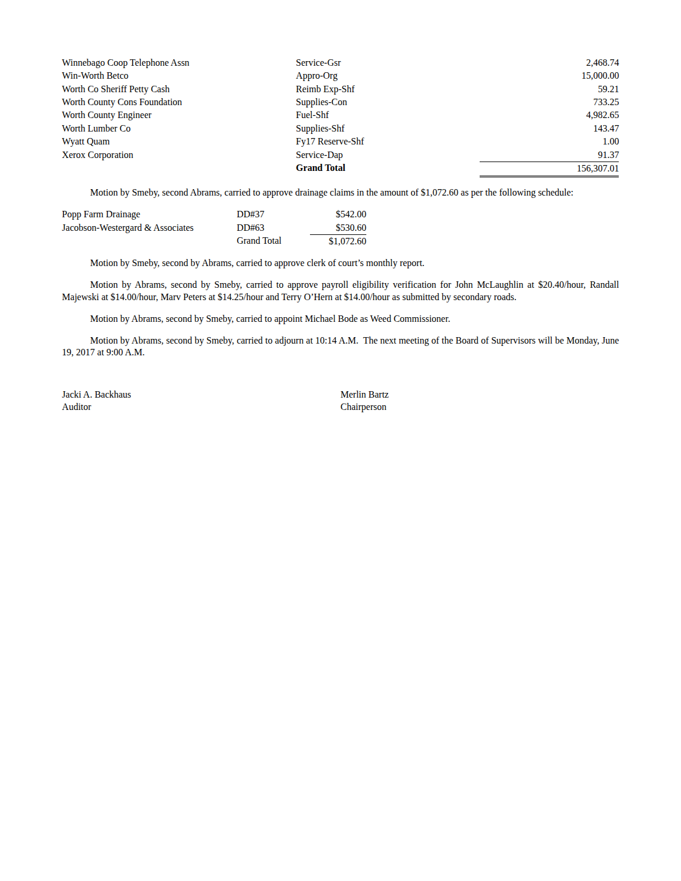| Winnebago Coop Telephone Assn | Service-Gsr | 2,468.74 |
| Win-Worth Betco | Appro-Org | 15,000.00 |
| Worth Co Sheriff Petty Cash | Reimb Exp-Shf | 59.21 |
| Worth County Cons Foundation | Supplies-Con | 733.25 |
| Worth County Engineer | Fuel-Shf | 4,982.65 |
| Worth Lumber Co | Supplies-Shf | 143.47 |
| Wyatt Quam | Fy17 Reserve-Shf | 1.00 |
| Xerox Corporation | Service-Dap | 91.37 |
| | Grand Total | 156,307.01 |
Motion by Smeby, second Abrams, carried to approve drainage claims in the amount of $1,072.60 as per the following schedule:
| Popp Farm Drainage | DD#37 | $542.00 |
| Jacobson-Westergard & Associates | DD#63 | $530.60 |
| | Grand Total | $1,072.60 |
Motion by Smeby, second by Abrams, carried to approve clerk of court’s monthly report.
Motion by Abrams, second by Smeby, carried to approve payroll eligibility verification for John McLaughlin at $20.40/hour, Randall Majewski at $14.00/hour, Marv Peters at $14.25/hour and Terry O’Hern at $14.00/hour as submitted by secondary roads.
Motion by Abrams, second by Smeby, carried to appoint Michael Bode as Weed Commissioner.
Motion by Abrams, second by Smeby, carried to adjourn at 10:14 A.M. The next meeting of the Board of Supervisors will be Monday, June 19, 2017 at 9:00 A.M.
| Jacki A. Backhaus | Merlin Bartz |
| Auditor | Chairperson |